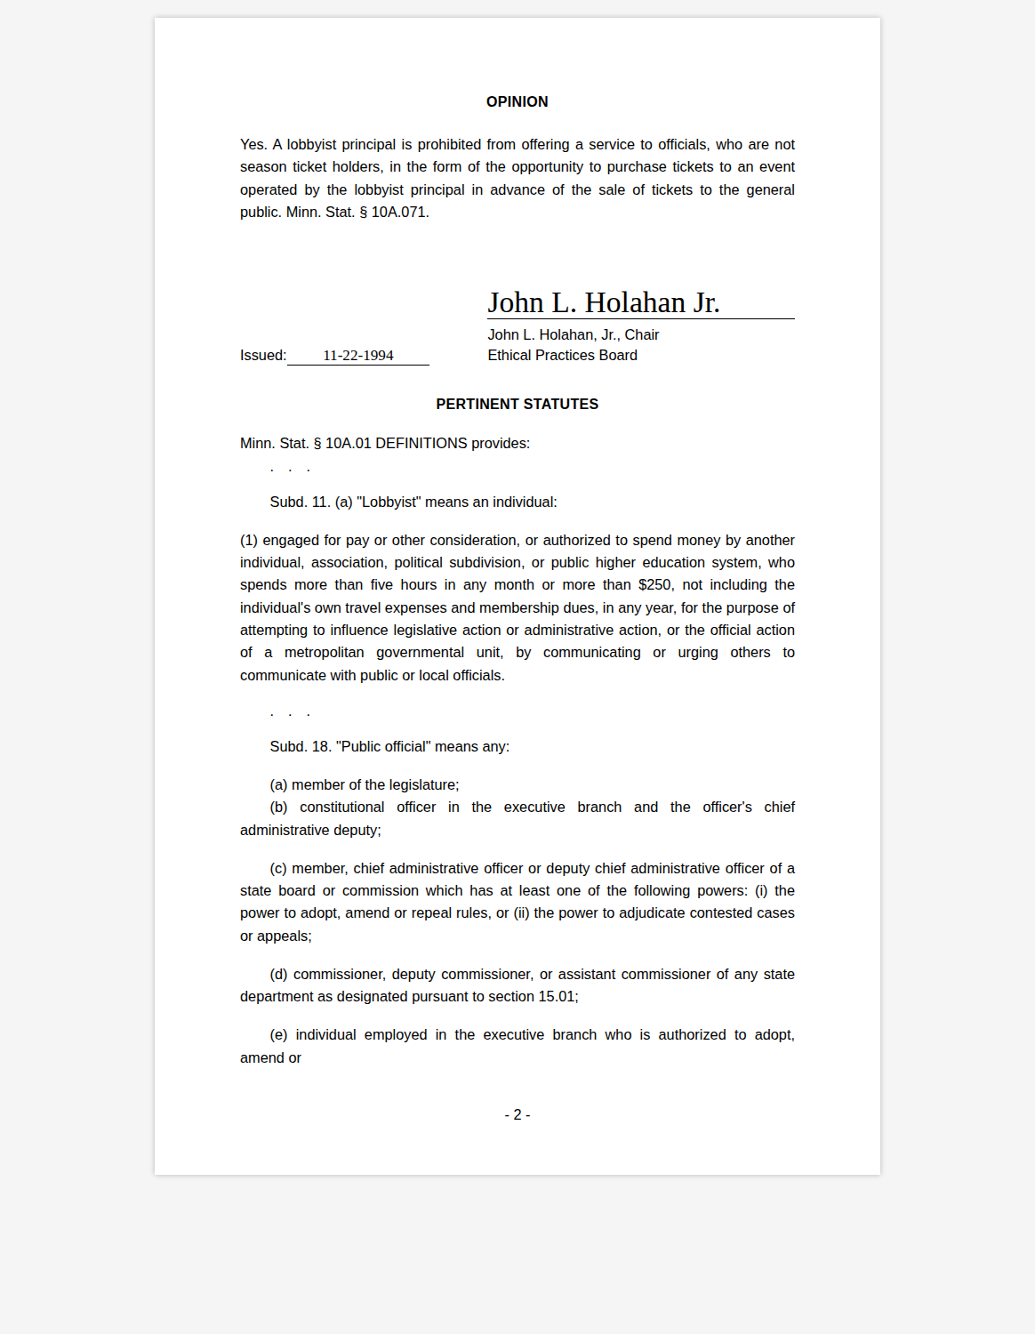OPINION
Yes. A lobbyist principal is prohibited from offering a service to officials, who are not season ticket holders, in the form of the opportunity to purchase tickets to an event operated by the lobbyist principal in advance of the sale of tickets to the general public. Minn. Stat. § 10A.071.
Issued:11-22-1994
John L. Holahan Jr.
John L. Holahan, Jr., Chair
Ethical Practices Board
PERTINENT STATUTES
Minn. Stat. § 10A.01 DEFINITIONS provides:
. . .
Subd. 11. (a) "Lobbyist" means an individual:
(1) engaged for pay or other consideration, or authorized to spend money by another individual, association, political subdivision, or public higher education system, who spends more than five hours in any month or more than $250, not including the individual's own travel expenses and membership dues, in any year, for the purpose of attempting to influence legislative action or administrative action, or the official action of a metropolitan governmental unit, by communicating or urging others to communicate with public or local officials.
. . .
Subd. 18. "Public official" means any:
(a) member of the legislature;
(b) constitutional officer in the executive branch and the officer's chief administrative deputy;
(c) member, chief administrative officer or deputy chief administrative officer of a state board or commission which has at least one of the following powers: (i) the power to adopt, amend or repeal rules, or (ii) the power to adjudicate contested cases or appeals;
(d) commissioner, deputy commissioner, or assistant commissioner of any state department as designated pursuant to section 15.01;
(e) individual employed in the executive branch who is authorized to adopt, amend or
- 2 -